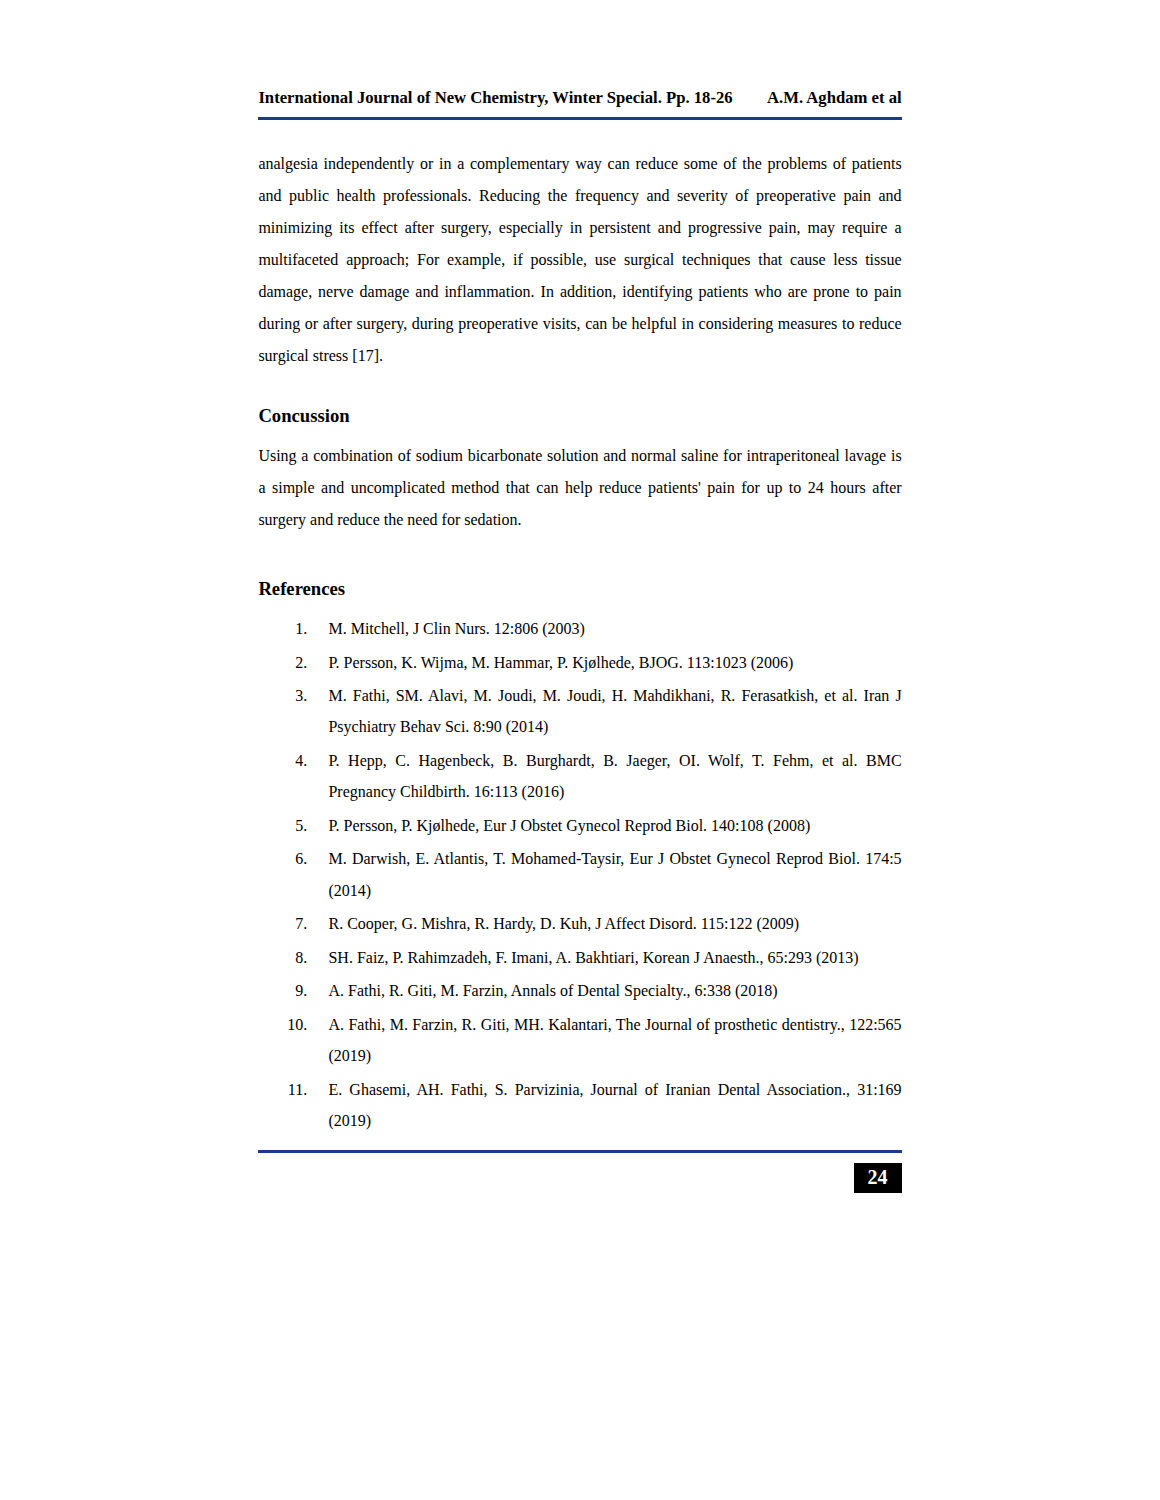International Journal of New Chemistry, Winter Special. Pp. 18-26
A.M. Aghdam et al
analgesia independently or in a complementary way can reduce some of the problems of patients and public health professionals. Reducing the frequency and severity of preoperative pain and minimizing its effect after surgery, especially in persistent and progressive pain, may require a multifaceted approach; For example, if possible, use surgical techniques that cause less tissue damage, nerve damage and inflammation. In addition, identifying patients who are prone to pain during or after surgery, during preoperative visits, can be helpful in considering measures to reduce surgical stress [17].
Concussion
Using a combination of sodium bicarbonate solution and normal saline for intraperitoneal lavage is a simple and uncomplicated method that can help reduce patients' pain for up to 24 hours after surgery and reduce the need for sedation.
References
M. Mitchell, J Clin Nurs. 12:806 (2003)
P. Persson, K. Wijma, M. Hammar, P. Kjølhede, BJOG. 113:1023 (2006)
M. Fathi, SM. Alavi, M. Joudi, M. Joudi, H. Mahdikhani, R. Ferasatkish, et al. Iran J Psychiatry Behav Sci. 8:90 (2014)
P. Hepp, C. Hagenbeck, B. Burghardt, B. Jaeger, OI. Wolf, T. Fehm, et al. BMC Pregnancy Childbirth. 16:113 (2016)
P. Persson, P. Kjølhede, Eur J Obstet Gynecol Reprod Biol. 140:108 (2008)
M. Darwish, E. Atlantis, T. Mohamed-Taysir, Eur J Obstet Gynecol Reprod Biol. 174:5 (2014)
R. Cooper, G. Mishra, R. Hardy, D. Kuh, J Affect Disord. 115:122 (2009)
SH. Faiz, P. Rahimzadeh, F. Imani, A. Bakhtiari, Korean J Anaesth., 65:293 (2013)
A. Fathi, R. Giti, M. Farzin, Annals of Dental Specialty., 6:338 (2018)
A. Fathi, M. Farzin, R. Giti, MH. Kalantari, The Journal of prosthetic dentistry., 122:565 (2019)
E. Ghasemi, AH. Fathi, S. Parvizinia, Journal of Iranian Dental Association., 31:169 (2019)
24